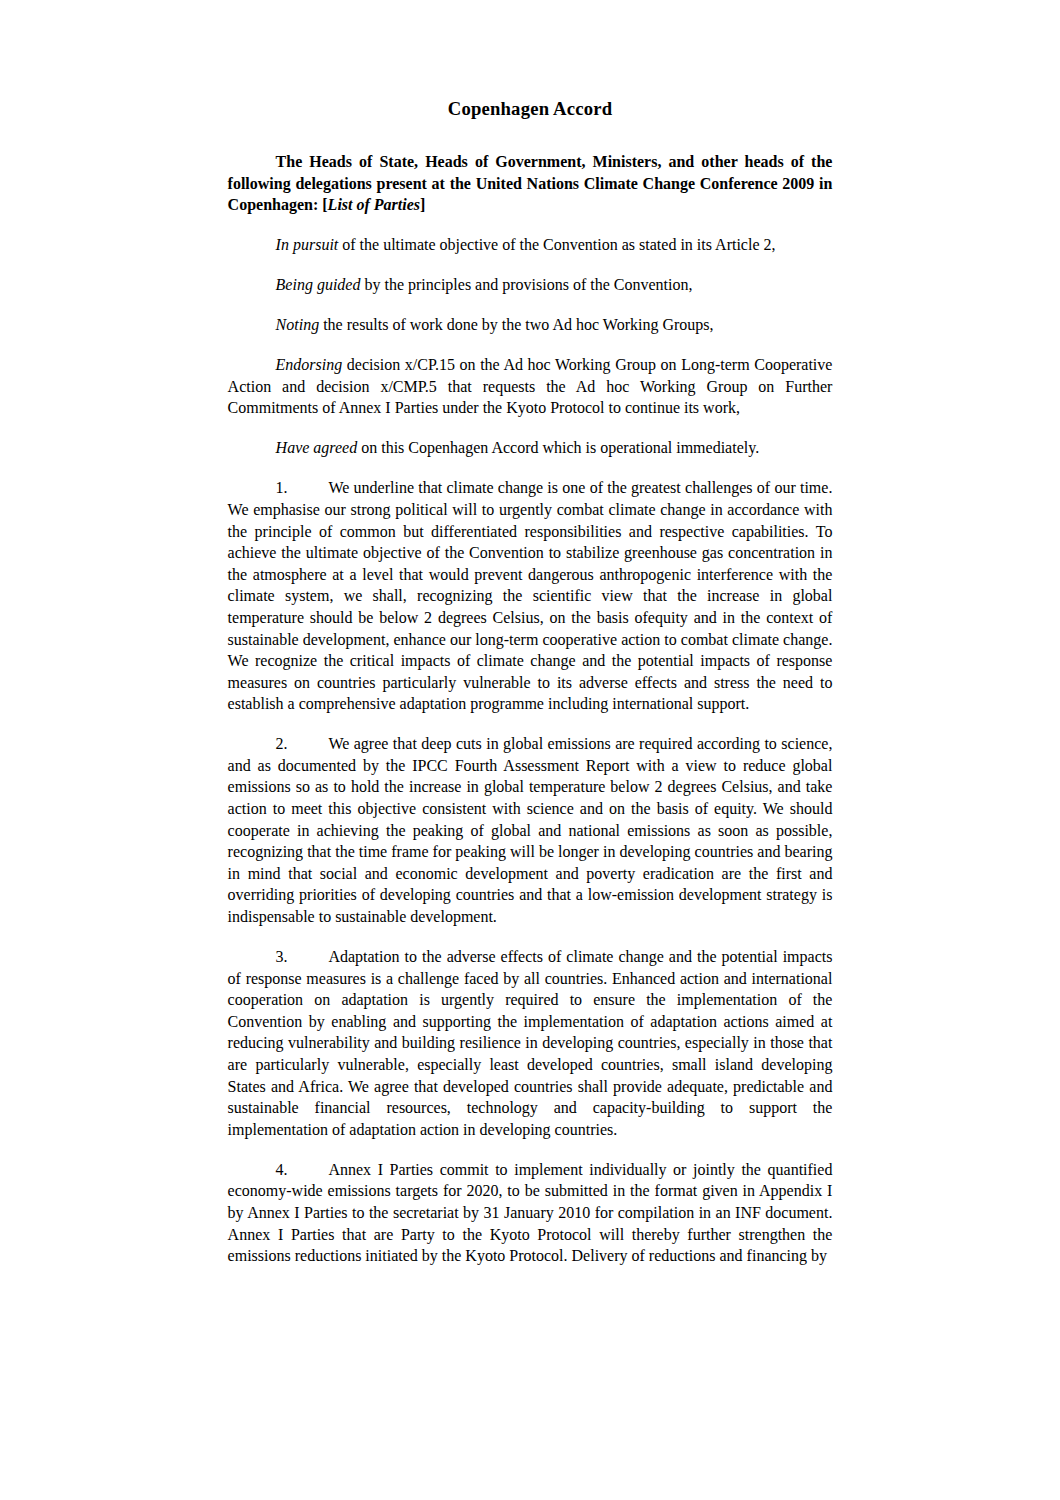Copenhagen Accord
The Heads of State, Heads of Government, Ministers, and other heads of the following delegations present at the United Nations Climate Change Conference 2009 in Copenhagen: [List of Parties]
In pursuit of the ultimate objective of the Convention as stated in its Article 2,
Being guided by the principles and provisions of the Convention,
Noting the results of work done by the two Ad hoc Working Groups,
Endorsing decision x/CP.15 on the Ad hoc Working Group on Long-term Cooperative Action and decision x/CMP.5 that requests the Ad hoc Working Group on Further Commitments of Annex I Parties under the Kyoto Protocol to continue its work,
Have agreed on this Copenhagen Accord which is operational immediately.
1. We underline that climate change is one of the greatest challenges of our time. We emphasise our strong political will to urgently combat climate change in accordance with the principle of common but differentiated responsibilities and respective capabilities. To achieve the ultimate objective of the Convention to stabilize greenhouse gas concentration in the atmosphere at a level that would prevent dangerous anthropogenic interference with the climate system, we shall, recognizing the scientific view that the increase in global temperature should be below 2 degrees Celsius, on the basis ofequity and in the context of sustainable development, enhance our long-term cooperative action to combat climate change. We recognize the critical impacts of climate change and the potential impacts of response measures on countries particularly vulnerable to its adverse effects and stress the need to establish a comprehensive adaptation programme including international support.
2. We agree that deep cuts in global emissions are required according to science, and as documented by the IPCC Fourth Assessment Report with a view to reduce global emissions so as to hold the increase in global temperature below 2 degrees Celsius, and take action to meet this objective consistent with science and on the basis of equity. We should cooperate in achieving the peaking of global and national emissions as soon as possible, recognizing that the time frame for peaking will be longer in developing countries and bearing in mind that social and economic development and poverty eradication are the first and overriding priorities of developing countries and that a low-emission development strategy is indispensable to sustainable development.
3. Adaptation to the adverse effects of climate change and the potential impacts of response measures is a challenge faced by all countries. Enhanced action and international cooperation on adaptation is urgently required to ensure the implementation of the Convention by enabling and supporting the implementation of adaptation actions aimed at reducing vulnerability and building resilience in developing countries, especially in those that are particularly vulnerable, especially least developed countries, small island developing States and Africa. We agree that developed countries shall provide adequate, predictable and sustainable financial resources, technology and capacity-building to support the implementation of adaptation action in developing countries.
4. Annex I Parties commit to implement individually or jointly the quantified economy-wide emissions targets for 2020, to be submitted in the format given in Appendix I by Annex I Parties to the secretariat by 31 January 2010 for compilation in an INF document. Annex I Parties that are Party to the Kyoto Protocol will thereby further strengthen the emissions reductions initiated by the Kyoto Protocol. Delivery of reductions and financing by